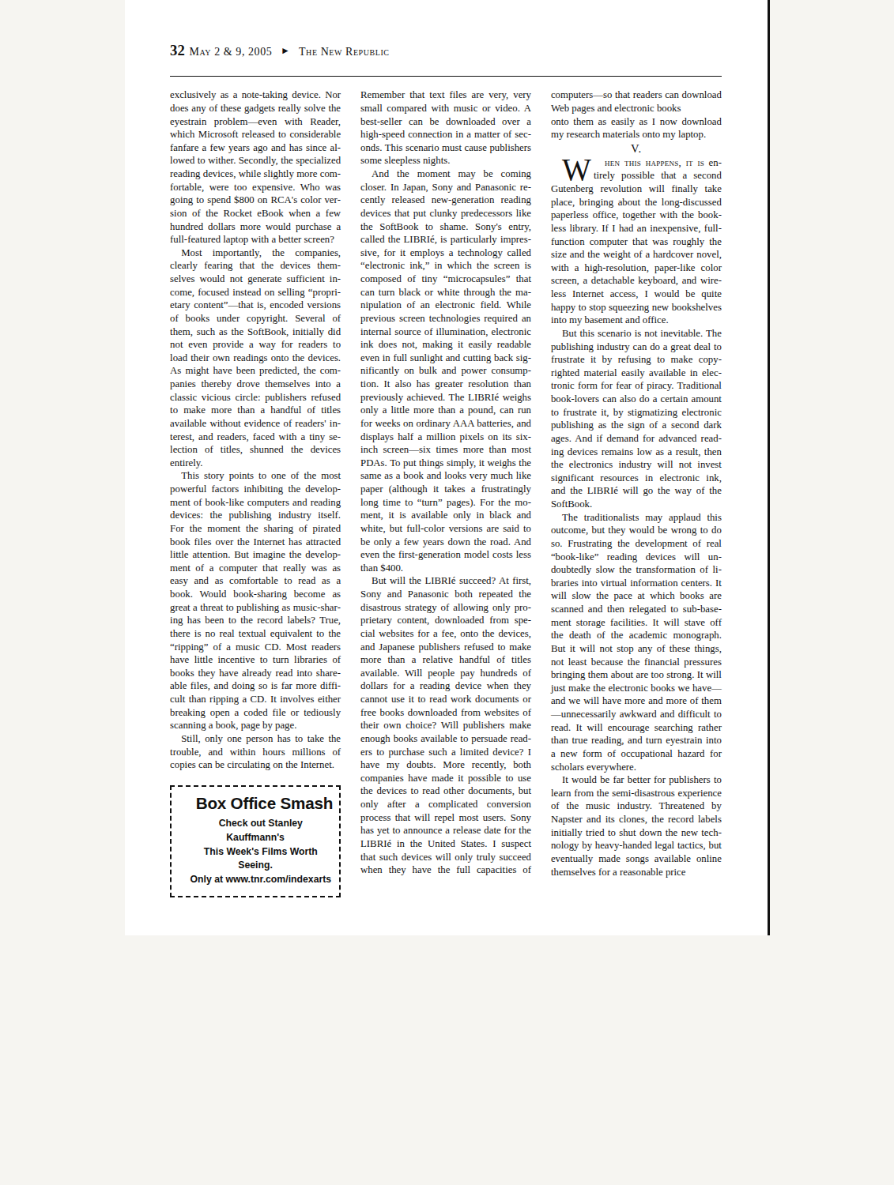32 May 2 & 9, 2005 ► The New Republic
exclusively as a note-taking device. Nor does any of these gadgets really solve the eyestrain problem—even with Reader, which Microsoft released to considerable fanfare a few years ago and has since allowed to wither. Secondly, the specialized reading devices, while slightly more comfortable, were too expensive. Who was going to spend $800 on RCA's color version of the Rocket eBook when a few hundred dollars more would purchase a full-featured laptop with a better screen?
Most importantly, the companies, clearly fearing that the devices themselves would not generate sufficient income, focused instead on selling “proprietary content”—that is, encoded versions of books under copyright. Several of them, such as the SoftBook, initially did not even provide a way for readers to load their own readings onto the devices. As might have been predicted, the companies thereby drove themselves into a classic vicious circle: publishers refused to make more than a handful of titles available without evidence of readers' interest, and readers, faced with a tiny selection of titles, shunned the devices entirely.
This story points to one of the most powerful factors inhibiting the development of book-like computers and reading devices: the publishing industry itself. For the moment the sharing of pirated book files over the Internet has attracted little attention. But imagine the development of a computer that really was as easy and as comfortable to read as a book. Would book-sharing become as great a threat to publishing as music-sharing has been to the record labels? True, there is no real textual equivalent to the “ripping” of a music CD. Most readers have little incentive to turn libraries of books they have already read into shareable files, and doing so is far more difficult than ripping a CD. It involves either breaking open a coded file or tediously scanning a book, page by page.
Still, only one person has to take the trouble, and within hours millions of copies can be circulating on the Internet.
Box Office Smash
Check out Stanley Kauffmann's This Week's Films Worth Seeing. Only at www.tnr.com/indexarts
Remember that text files are very, very small compared with music or video. A best-seller can be downloaded over a high-speed connection in a matter of seconds. This scenario must cause publishers some sleepless nights.
And the moment may be coming closer. In Japan, Sony and Panasonic recently released new-generation reading devices that put clunky predecessors like the SoftBook to shame. Sony's entry, called the LIBRIé, is particularly impressive, for it employs a technology called “electronic ink,” in which the screen is composed of tiny “microcapsules” that can turn black or white through the manipulation of an electronic field. While previous screen technologies required an internal source of illumination, electronic ink does not, making it easily readable even in full sunlight and cutting back significantly on bulk and power consumption. It also has greater resolution than previously achieved. The LIBRIé weighs only a little more than a pound, can run for weeks on ordinary AAA batteries, and displays half a million pixels on its six-inch screen—six times more than most PDAs. To put things simply, it weighs the same as a book and looks very much like paper (although it takes a frustratingly long time to “turn” pages). For the moment, it is available only in black and white, but full-color versions are said to be only a few years down the road. And even the first-generation model costs less than $400.
But will the LIBRIé succeed? At first, Sony and Panasonic both repeated the disastrous strategy of allowing only proprietary content, downloaded from special websites for a fee, onto the devices, and Japanese publishers refused to make more than a relative handful of titles available. Will people pay hundreds of dollars for a reading device when they cannot use it to read work documents or free books downloaded from websites of their own choice? Will publishers make enough books available to persuade readers to purchase such a limited device? I have my doubts. More recently, both companies have made it possible to use the devices to read other documents, but only after a complicated conversion process that will repel most users. Sony has yet to announce a release date for the LIBRIé in the United States. I suspect that such devices will only truly succeed when they have the full capacities of computers—so that readers can download Web pages and electronic books
onto them as easily as I now download my research materials onto my laptop.
V.
When this happens, it is entirely possible that a second Gutenberg revolution will finally take place, bringing about the long-discussed paperless office, together with the bookless library. If I had an inexpensive, full-function computer that was roughly the size and the weight of a hardcover novel, with a high-resolution, paper-like color screen, a detachable keyboard, and wireless Internet access, I would be quite happy to stop squeezing new bookshelves into my basement and office.
But this scenario is not inevitable. The publishing industry can do a great deal to frustrate it by refusing to make copyrighted material easily available in electronic form for fear of piracy. Traditional book-lovers can also do a certain amount to frustrate it, by stigmatizing electronic publishing as the sign of a second dark ages. And if demand for advanced reading devices remains low as a result, then the electronics industry will not invest significant resources in electronic ink, and the LIBRIé will go the way of the SoftBook.
The traditionalists may applaud this outcome, but they would be wrong to do so. Frustrating the development of real “book-like” reading devices will undoubtedly slow the transformation of libraries into virtual information centers. It will slow the pace at which books are scanned and then relegated to sub-basement storage facilities. It will stave off the death of the academic monograph. But it will not stop any of these things, not least because the financial pressures bringing them about are too strong. It will just make the electronic books we have—and we will have more and more of them—unnecessarily awkward and difficult to read. It will encourage searching rather than true reading, and turn eyestrain into a new form of occupational hazard for scholars everywhere.
It would be far better for publishers to learn from the semi-disastrous experience of the music industry. Threatened by Napster and its clones, the record labels initially tried to shut down the new technology by heavy-handed legal tactics, but eventually made songs available online themselves for a reasonable price